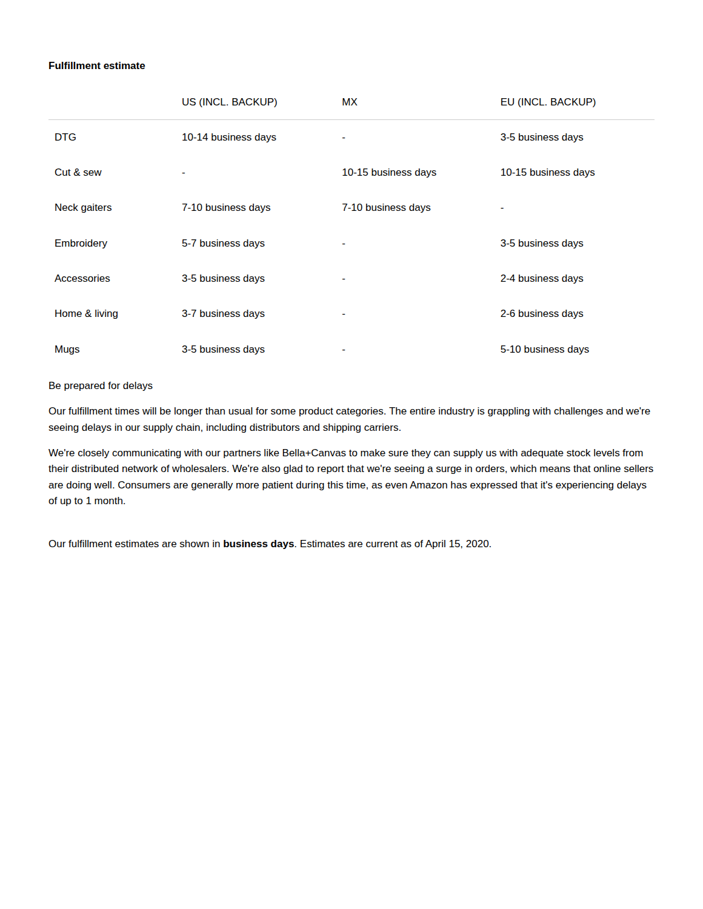Fulfillment estimate
| | US (INCL. BACKUP) | MX | EU (INCL. BACKUP) |
| --- | --- | --- | --- |
| DTG | 10-14 business days | - | 3-5 business days |
| Cut & sew | - | 10-15 business days | 10-15 business days |
| Neck gaiters | 7-10 business days | 7-10 business days | - |
| Embroidery | 5-7 business days | - | 3-5 business days |
| Accessories | 3-5 business days | - | 2-4 business days |
| Home & living | 3-7 business days | - | 2-6 business days |
| Mugs | 3-5 business days | - | 5-10 business days |
Be prepared for delays
Our fulfillment times will be longer than usual for some product categories. The entire industry is grappling with challenges and we're seeing delays in our supply chain, including distributors and shipping carriers.
We're closely communicating with our partners like Bella+Canvas to make sure they can supply us with adequate stock levels from their distributed network of wholesalers. We're also glad to report that we're seeing a surge in orders, which means that online sellers are doing well. Consumers are generally more patient during this time, as even Amazon has expressed that it's experiencing delays of up to 1 month.
Our fulfillment estimates are shown in business days. Estimates are current as of April 15, 2020.